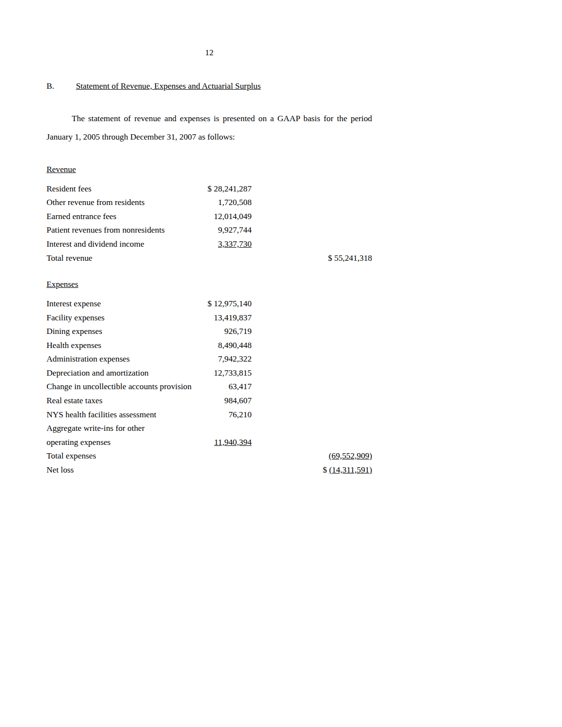12
B. Statement of Revenue, Expenses and Actuarial Surplus
The statement of revenue and expenses is presented on a GAAP basis for the period January 1, 2005 through December 31, 2007 as follows:
Revenue
| Resident fees | $ 28,241,287 | | |
| Other revenue from residents | 1,720,508 | | |
| Earned entrance fees | 12,014,049 | | |
| Patient revenues from nonresidents | 9,927,744 | | |
| Interest and dividend income | 3,337,730 | | |
| Total revenue | | | $ 55,241,318 |
Expenses
| Interest expense | $ 12,975,140 | | |
| Facility expenses | 13,419,837 | | |
| Dining expenses | 926,719 | | |
| Health expenses | 8,490,448 | | |
| Administration expenses | 7,942,322 | | |
| Depreciation and amortization | 12,733,815 | | |
| Change in uncollectible accounts provision | 63,417 | | |
| Real estate taxes | 984,607 | | |
| NYS health facilities assessment | 76,210 | | |
| Aggregate write-ins for other | | | |
| operating expenses | 11,940,394 | | |
| Total expenses | | | (69,552,909) |
| Net loss | | | $ (14,311,591) |